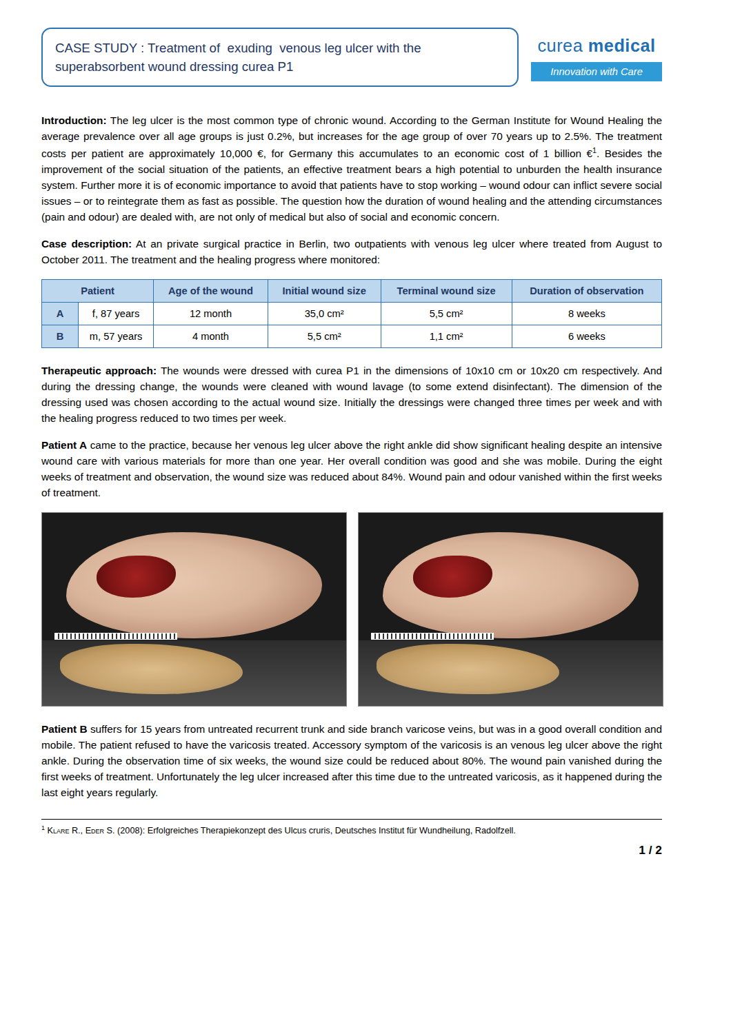CASE STUDY : Treatment of exuding venous leg ulcer with the superabsorbent wound dressing curea P1
curea medical
Innovation with Care
Introduction: The leg ulcer is the most common type of chronic wound. According to the German Institute for Wound Healing the average prevalence over all age groups is just 0.2%, but increases for the age group of over 70 years up to 2.5%. The treatment costs per patient are approximately 10,000 €, for Germany this accumulates to an economic cost of 1 billion €1. Besides the improvement of the social situation of the patients, an effective treatment bears a high potential to unburden the health insurance system. Further more it is of economic importance to avoid that patients have to stop working – wound odour can inflict severe social issues – or to reintegrate them as fast as possible. The question how the duration of wound healing and the attending circumstances (pain and odour) are dealed with, are not only of medical but also of social and economic concern.
Case description: At an private surgical practice in Berlin, two outpatients with venous leg ulcer where treated from August to October 2011. The treatment and the healing progress where monitored:
| Patient | Age of the wound | Initial wound size | Terminal wound size | Duration of observation |
| --- | --- | --- | --- | --- |
| A | f, 87 years | 12 month | 35,0 cm² | 5,5 cm² | 8 weeks |
| B | m, 57 years | 4 month | 5,5 cm² | 1,1 cm² | 6 weeks |
Therapeutic approach: The wounds were dressed with curea P1 in the dimensions of 10x10 cm or 10x20 cm respectively. And during the dressing change, the wounds were cleaned with wound lavage (to some extend disinfectant). The dimension of the dressing used was chosen according to the actual wound size. Initially the dressings were changed three times per week and with the healing progress reduced to two times per week.
Patient A came to the practice, because her venous leg ulcer above the right ankle did show significant healing despite an intensive wound care with various materials for more than one year. Her overall condition was good and she was mobile. During the eight weeks of treatment and observation, the wound size was reduced about 84%. Wound pain and odour vanished within the first weeks of treatment.
Patient B suffers for 15 years from untreated recurrent trunk and side branch varicose veins, but was in a good overall condition and mobile. The patient refused to have the varicosis treated. Accessory symptom of the varicosis is an venous leg ulcer above the right ankle. During the observation time of six weeks, the wound size could be reduced about 80%. The wound pain vanished during the first weeks of treatment. Unfortunately the leg ulcer increased after this time due to the untreated varicosis, as it happened during the last eight years regularly.
1 Klare R., Eder S. (2008): Erfolgreiches Therapiekonzept des Ulcus cruris, Deutsches Institut für Wundheilung, Radolfzell.
1 / 2